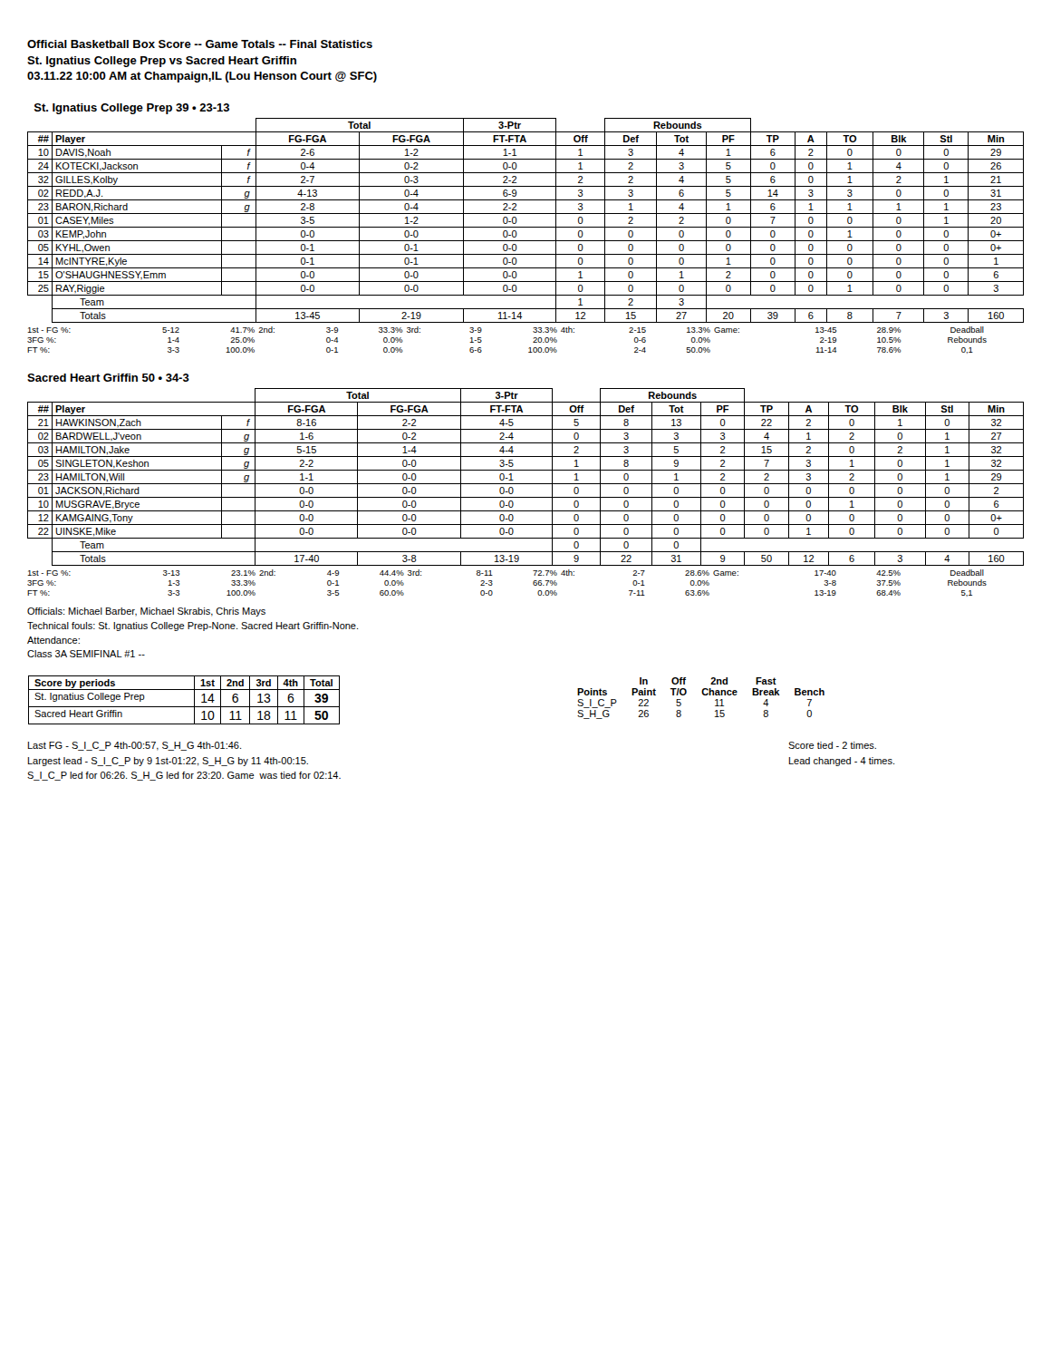Official Basketball Box Score -- Game Totals -- Final Statistics
St. Ignatius College Prep vs Sacred Heart Griffin
03.11.22 10:00 AM at Champaign,IL (Lou Henson Court @ SFC)
St. Ignatius College Prep 39 • 23-13
| | Total | 3-Ptr | | Rebounds | |
| --- | --- | --- | --- | --- | --- |
| ## | Player | FG-FGA | FG-FGA | FT-FTA | Off | Def | Tot | PF | TP | A | TO | Blk | Stl | Min |
| 10 | DAVIS,Noah | f | 2-6 | 1-2 | 1-1 | 1 | 3 | 4 | 1 | 6 | 2 | 0 | 0 | 0 | 29 |
| 24 | KOTECKI,Jackson | f | 0-4 | 0-2 | 0-0 | 1 | 2 | 3 | 5 | 0 | 0 | 1 | 4 | 0 | 26 |
| 32 | GILLES,Kolby | f | 2-7 | 0-3 | 2-2 | 2 | 2 | 4 | 5 | 6 | 0 | 1 | 2 | 1 | 21 |
| 02 | REDD,A.J. | g | 4-13 | 0-4 | 6-9 | 3 | 3 | 6 | 5 | 14 | 3 | 3 | 0 | 0 | 31 |
| 23 | BARON,Richard | g | 2-8 | 0-4 | 2-2 | 3 | 1 | 4 | 1 | 6 | 1 | 1 | 1 | 1 | 23 |
| 01 | CASEY,Miles | | 3-5 | 1-2 | 0-0 | 0 | 2 | 2 | 0 | 7 | 0 | 0 | 0 | 1 | 20 |
| 03 | KEMP,John | | 0-0 | 0-0 | 0-0 | 0 | 0 | 0 | 0 | 0 | 0 | 1 | 0 | 0 | 0+ |
| 05 | KYHL,Owen | | 0-1 | 0-1 | 0-0 | 0 | 0 | 0 | 0 | 0 | 0 | 0 | 0 | 0 | 0+ |
| 14 | McINTYRE,Kyle | | 0-1 | 0-1 | 0-0 | 0 | 0 | 0 | 1 | 0 | 0 | 0 | 0 | 0 | 1 |
| 15 | O'SHAUGHNESSY,Emm | | 0-0 | 0-0 | 0-0 | 1 | 0 | 1 | 2 | 0 | 0 | 0 | 0 | 0 | 6 |
| 25 | RAY,Riggie | | 0-0 | 0-0 | 0-0 | 0 | 0 | 0 | 0 | 0 | 0 | 1 | 0 | 0 | 3 |
| | Team | | | | 1 | 2 | 3 | | | | | | | |
| | Totals | 13-45 | 2-19 | 11-14 | 12 | 15 | 27 | 20 | 39 | 6 | 8 | 7 | 3 | 160 |
| 1st - FG %: | 5-12 | 41.7% | 2nd: | 3-9 | 33.3% | 3rd: | 3-9 | 33.3% | 4th: | 2-15 | 13.3% | Game: | 13-45 | 28.9% | Deadball |
| 3FG %: | 1-4 | 25.0% | | 0-4 | 0.0% | | 1-5 | 20.0% | | 0-6 | 0.0% | | 2-19 | 10.5% | Rebounds |
| FT %: | 3-3 | 100.0% | | 0-1 | 0.0% | | 6-6 | 100.0% | | 2-4 | 50.0% | | 11-14 | 78.6% | 0,1 |
Sacred Heart Griffin 50 • 34-3
| | Total | 3-Ptr | | Rebounds | |
| --- | --- | --- | --- | --- | --- |
| ## | Player | FG-FGA | FG-FGA | FT-FTA | Off | Def | Tot | PF | TP | A | TO | Blk | Stl | Min |
| 21 | HAWKINSON,Zach | f | 8-16 | 2-2 | 4-5 | 5 | 8 | 13 | 0 | 22 | 2 | 0 | 1 | 0 | 32 |
| 02 | BARDWELL,J'veon | g | 1-6 | 0-2 | 2-4 | 0 | 3 | 3 | 3 | 4 | 1 | 2 | 0 | 1 | 27 |
| 03 | HAMILTON,Jake | g | 5-15 | 1-4 | 4-4 | 2 | 3 | 5 | 2 | 15 | 2 | 0 | 2 | 1 | 32 |
| 05 | SINGLETON,Keshon | g | 2-2 | 0-0 | 3-5 | 1 | 8 | 9 | 2 | 7 | 3 | 1 | 0 | 1 | 32 |
| 23 | HAMILTON,Will | g | 1-1 | 0-0 | 0-1 | 1 | 0 | 1 | 2 | 2 | 3 | 2 | 0 | 1 | 29 |
| 01 | JACKSON,Richard | | 0-0 | 0-0 | 0-0 | 0 | 0 | 0 | 0 | 0 | 0 | 0 | 0 | 0 | 2 |
| 10 | MUSGRAVE,Bryce | | 0-0 | 0-0 | 0-0 | 0 | 0 | 0 | 0 | 0 | 0 | 1 | 0 | 0 | 6 |
| 12 | KAMGAING,Tony | | 0-0 | 0-0 | 0-0 | 0 | 0 | 0 | 0 | 0 | 0 | 0 | 0 | 0 | 0+ |
| 22 | UINSKE,Mike | | 0-0 | 0-0 | 0-0 | 0 | 0 | 0 | 0 | 0 | 1 | 0 | 0 | 0 | 0 |
| | Team | | | | 0 | 0 | 0 | | | | | | | |
| | Totals | 17-40 | 3-8 | 13-19 | 9 | 22 | 31 | 9 | 50 | 12 | 6 | 3 | 4 | 160 |
| 1st - FG %: | 3-13 | 23.1% | 2nd: | 4-9 | 44.4% | 3rd: | 8-11 | 72.7% | 4th: | 2-7 | 28.6% | Game: | 17-40 | 42.5% | Deadball |
| 3FG %: | 1-3 | 33.3% | | 0-1 | 0.0% | | 2-3 | 66.7% | | 0-1 | 0.0% | | 3-8 | 37.5% | Rebounds |
| FT %: | 3-3 | 100.0% | | 3-5 | 60.0% | | 0-0 | 0.0% | | 7-11 | 63.6% | | 13-19 | 68.4% | 5,1 |
Officials: Michael Barber, Michael Skrabis, Chris Mays
Technical fouls: St. Ignatius College Prep-None. Sacred Heart Griffin-None.
Attendance:
Class 3A SEMIFINAL #1 --
| / Score by periods / 1st / 2nd / 3rd / 4th / Total / / --- / --- / --- / --- / --- / --- / / St. Ignatius College Prep / 14 / 6 / 13 / 6 / 39 / / Sacred Heart Griffin / 10 / 11 / 18 / 11 / 50 / | / / In / Off / 2nd / Fast / / / --- / --- / --- / --- / --- / --- / / Points / Paint / T/O / Chance / Break / Bench / / S_I_C_P / 22 / 5 / 11 / 4 / 7 / / S_H_G / 26 / 8 / 15 / 8 / 0 / |
Score tied - 2 times.
Lead changed - 4 times.
Last FG - S_I_C_P 4th-00:57, S_H_G 4th-01:46.
Largest lead - S_I_C_P by 9 1st-01:22, S_H_G by 11 4th-00:15.
S_I_C_P led for 06:26. S_H_G led for 23:20. Game was tied for 02:14.